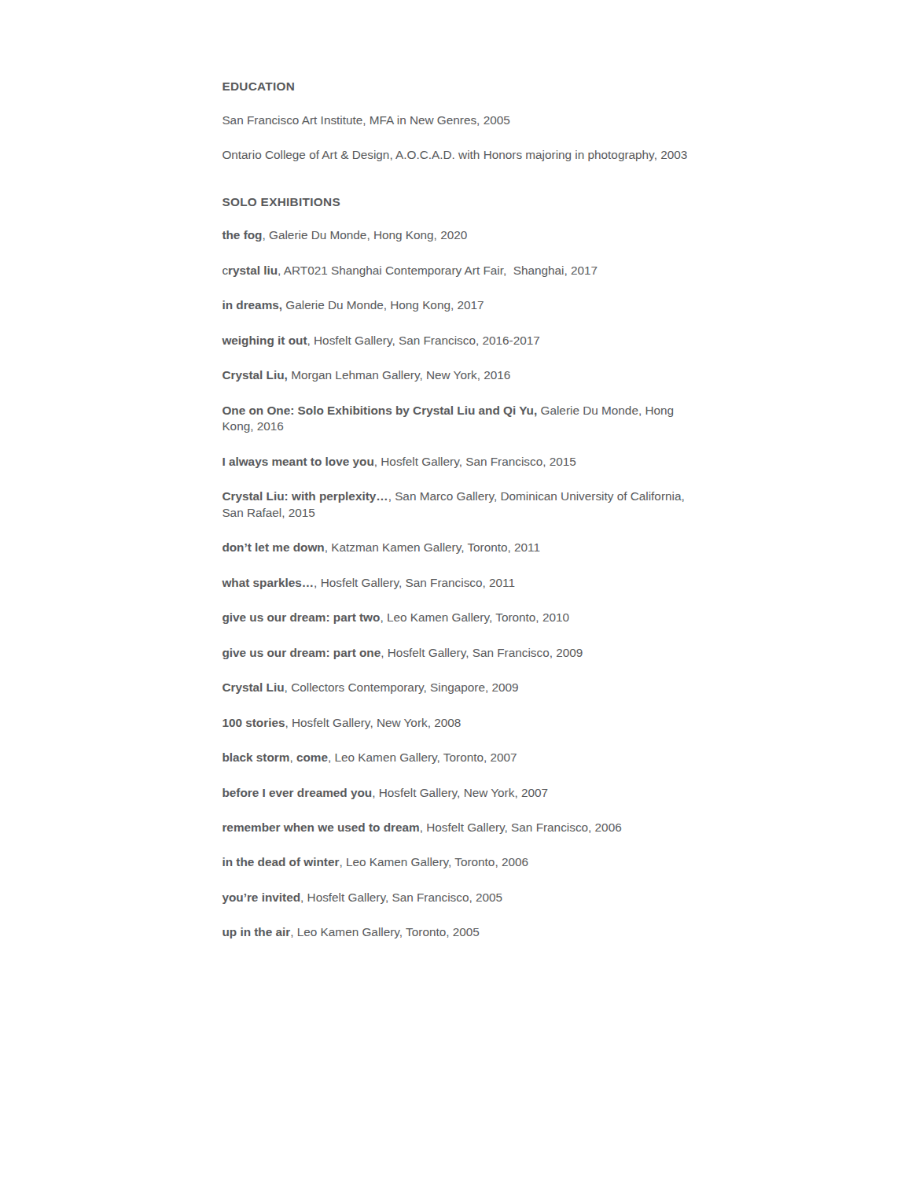EDUCATION
San Francisco Art Institute, MFA in New Genres, 2005
Ontario College of Art & Design, A.O.C.A.D. with Honors majoring in photography, 2003
SOLO EXHIBITIONS
the fog, Galerie Du Monde, Hong Kong, 2020
crystal liu, ART021 Shanghai Contemporary Art Fair, Shanghai, 2017
in dreams, Galerie Du Monde, Hong Kong, 2017
weighing it out, Hosfelt Gallery, San Francisco, 2016-2017
Crystal Liu, Morgan Lehman Gallery, New York, 2016
One on One: Solo Exhibitions by Crystal Liu and Qi Yu, Galerie Du Monde, Hong Kong, 2016
I always meant to love you, Hosfelt Gallery, San Francisco, 2015
Crystal Liu: with perplexity…, San Marco Gallery, Dominican University of California, San Rafael, 2015
don’t let me down, Katzman Kamen Gallery, Toronto, 2011
what sparkles…, Hosfelt Gallery, San Francisco, 2011
give us our dream: part two, Leo Kamen Gallery, Toronto, 2010
give us our dream: part one, Hosfelt Gallery, San Francisco, 2009
Crystal Liu, Collectors Contemporary, Singapore, 2009
100 stories, Hosfelt Gallery, New York, 2008
black storm, come, Leo Kamen Gallery, Toronto, 2007
before I ever dreamed you, Hosfelt Gallery, New York, 2007
remember when we used to dream, Hosfelt Gallery, San Francisco, 2006
in the dead of winter, Leo Kamen Gallery, Toronto, 2006
you’re invited, Hosfelt Gallery, San Francisco, 2005
up in the air, Leo Kamen Gallery, Toronto, 2005